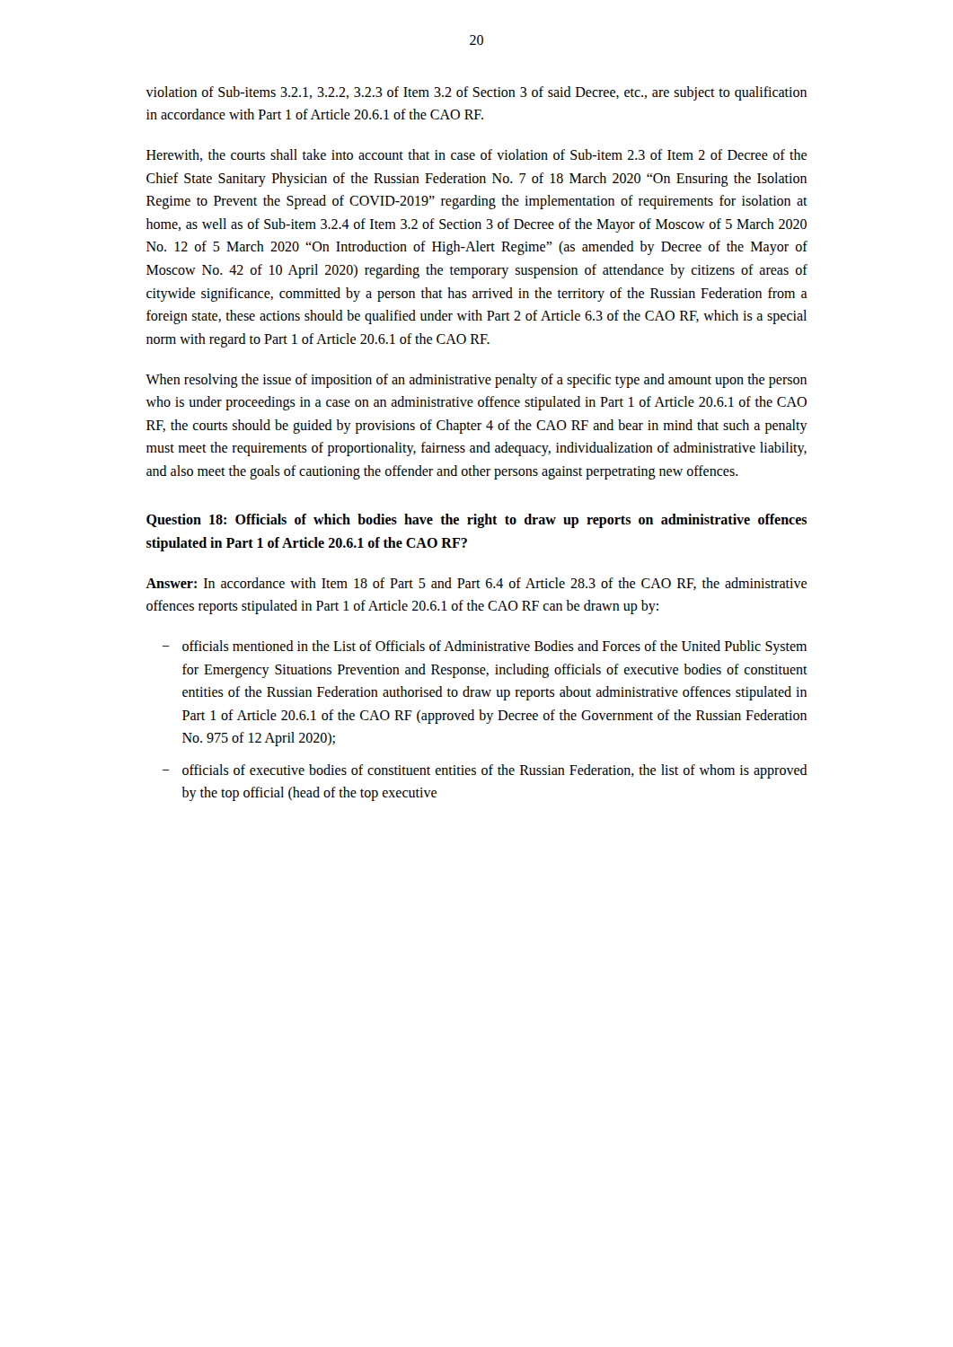20
violation of Sub-items 3.2.1, 3.2.2, 3.2.3 of Item 3.2 of Section 3 of said Decree, etc., are subject to qualification in accordance with Part 1 of Article 20.6.1 of the CAO RF.
Herewith, the courts shall take into account that in case of violation of Sub-item 2.3 of Item 2 of Decree of the Chief State Sanitary Physician of the Russian Federation No. 7 of 18 March 2020 “On Ensuring the Isolation Regime to Prevent the Spread of COVID-2019” regarding the implementation of requirements for isolation at home, as well as of Sub-item 3.2.4 of Item 3.2 of Section 3 of Decree of the Mayor of Moscow of 5 March 2020 No. 12 of 5 March 2020 “On Introduction of High-Alert Regime” (as amended by Decree of the Mayor of Moscow No. 42 of 10 April 2020) regarding the temporary suspension of attendance by citizens of areas of citywide significance, committed by a person that has arrived in the territory of the Russian Federation from a foreign state, these actions should be qualified under with Part 2 of Article 6.3 of the CAO RF, which is a special norm with regard to Part 1 of Article 20.6.1 of the CAO RF.
When resolving the issue of imposition of an administrative penalty of a specific type and amount upon the person who is under proceedings in a case on an administrative offence stipulated in Part 1 of Article 20.6.1 of the CAO RF, the courts should be guided by provisions of Chapter 4 of the CAO RF and bear in mind that such a penalty must meet the requirements of proportionality, fairness and adequacy, individualization of administrative liability, and also meet the goals of cautioning the offender and other persons against perpetrating new offences.
Question 18: Officials of which bodies have the right to draw up reports on administrative offences stipulated in Part 1 of Article 20.6.1 of the CAO RF?
Answer: In accordance with Item 18 of Part 5 and Part 6.4 of Article 28.3 of the CAO RF, the administrative offences reports stipulated in Part 1 of Article 20.6.1 of the CAO RF can be drawn up by:
officials mentioned in the List of Officials of Administrative Bodies and Forces of the United Public System for Emergency Situations Prevention and Response, including officials of executive bodies of constituent entities of the Russian Federation authorised to draw up reports about administrative offences stipulated in Part 1 of Article 20.6.1 of the CAO RF (approved by Decree of the Government of the Russian Federation No. 975 of 12 April 2020);
officials of executive bodies of constituent entities of the Russian Federation, the list of whom is approved by the top official (head of the top executive